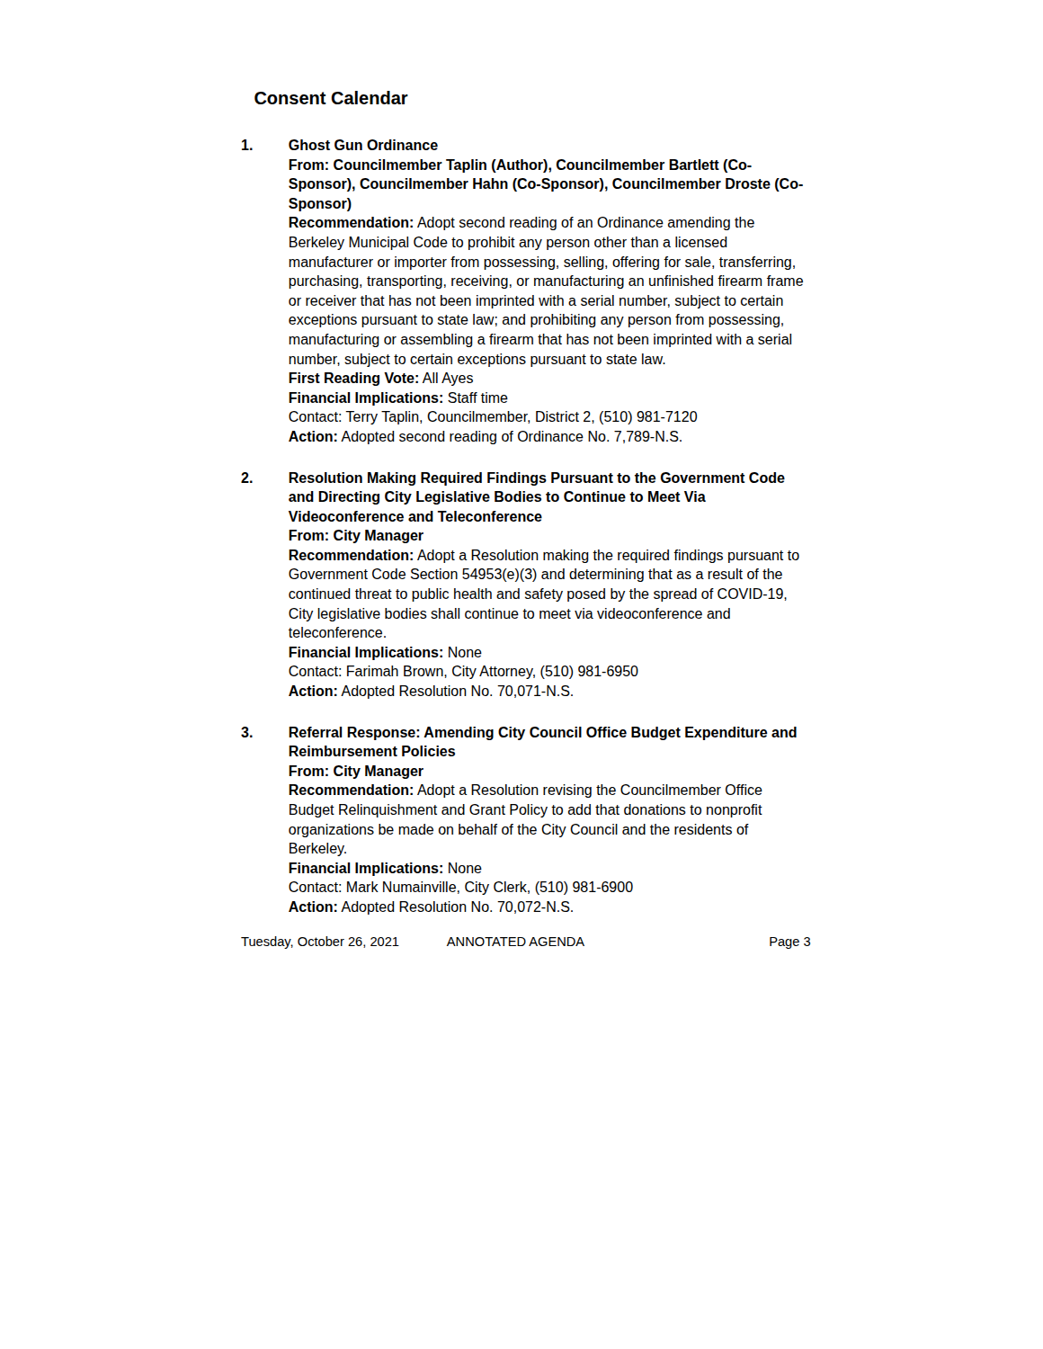Consent Calendar
1.
Ghost Gun Ordinance
From: Councilmember Taplin (Author), Councilmember Bartlett (Co-Sponsor), Councilmember Hahn (Co-Sponsor), Councilmember Droste (Co-Sponsor)
Recommendation: Adopt second reading of an Ordinance amending the Berkeley Municipal Code to prohibit any person other than a licensed manufacturer or importer from possessing, selling, offering for sale, transferring, purchasing, transporting, receiving, or manufacturing an unfinished firearm frame or receiver that has not been imprinted with a serial number, subject to certain exceptions pursuant to state law; and prohibiting any person from possessing, manufacturing or assembling a firearm that has not been imprinted with a serial number, subject to certain exceptions pursuant to state law.
First Reading Vote: All Ayes
Financial Implications: Staff time
Contact: Terry Taplin, Councilmember, District 2, (510) 981-7120
Action: Adopted second reading of Ordinance No. 7,789-N.S.
2.
Resolution Making Required Findings Pursuant to the Government Code and Directing City Legislative Bodies to Continue to Meet Via Videoconference and Teleconference
From: City Manager
Recommendation: Adopt a Resolution making the required findings pursuant to Government Code Section 54953(e)(3) and determining that as a result of the continued threat to public health and safety posed by the spread of COVID-19, City legislative bodies shall continue to meet via videoconference and teleconference.
Financial Implications: None
Contact: Farimah Brown, City Attorney, (510) 981-6950
Action: Adopted Resolution No. 70,071-N.S.
3.
Referral Response: Amending City Council Office Budget Expenditure and Reimbursement Policies
From: City Manager
Recommendation: Adopt a Resolution revising the Councilmember Office Budget Relinquishment and Grant Policy to add that donations to nonprofit organizations be made on behalf of the City Council and the residents of Berkeley.
Financial Implications: None
Contact: Mark Numainville, City Clerk, (510) 981-6900
Action: Adopted Resolution No. 70,072-N.S.
Tuesday, October 26, 2021
ANNOTATED AGENDA
Page 3